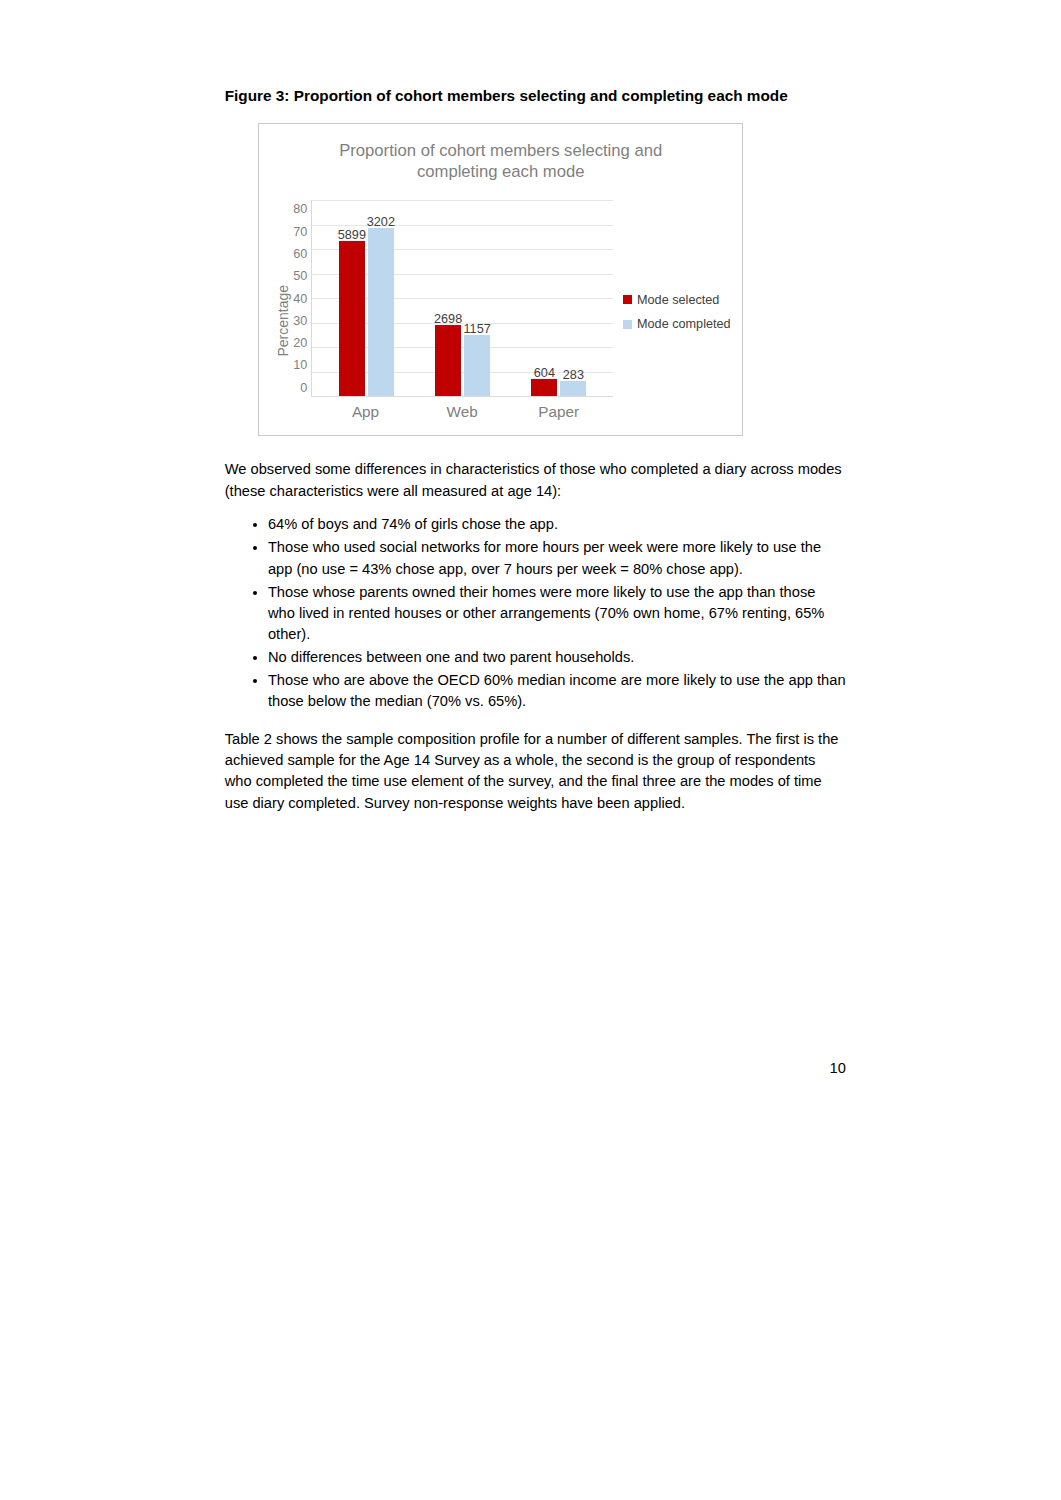Figure 3: Proportion of cohort members selecting and completing each mode
Proportion of cohort members selecting and
completing each mode
Percentage
80 70 60 50 40 30 20 10 0
5899
3202
2698
1157
604
283
App Web Paper
Mode selected
Mode completed
We observed some differences in characteristics of those who completed a diary across modes (these characteristics were all measured at age 14):
64% of boys and 74% of girls chose the app.
Those who used social networks for more hours per week were more likely to use the app (no use = 43% chose app, over 7 hours per week = 80% chose app).
Those whose parents owned their homes were more likely to use the app than those who lived in rented houses or other arrangements (70% own home, 67% renting, 65% other).
No differences between one and two parent households.
Those who are above the OECD 60% median income are more likely to use the app than those below the median (70% vs. 65%).
Table 2 shows the sample composition profile for a number of different samples. The first is the achieved sample for the Age 14 Survey as a whole, the second is the group of respondents who completed the time use element of the survey, and the final three are the modes of time use diary completed. Survey non-response weights have been applied.
10